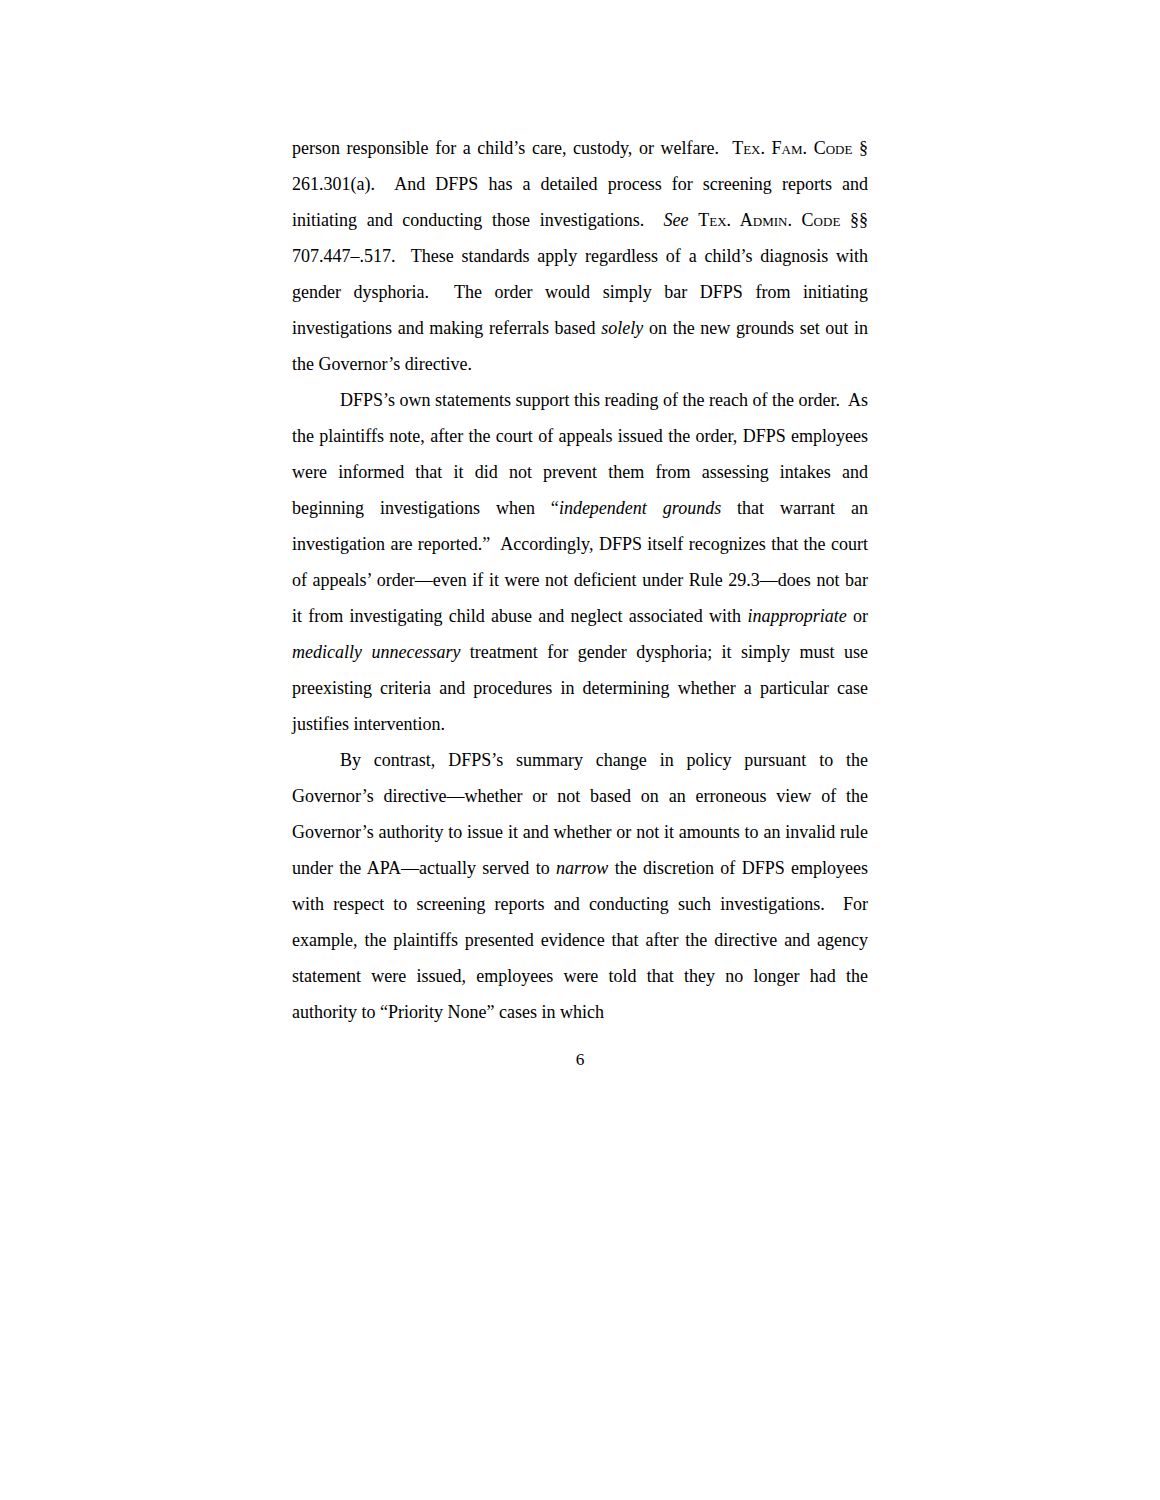person responsible for a child’s care, custody, or welfare. Tex. Fam. Code § 261.301(a). And DFPS has a detailed process for screening reports and initiating and conducting those investigations. See Tex. Admin. Code §§ 707.447–.517. These standards apply regardless of a child’s diagnosis with gender dysphoria. The order would simply bar DFPS from initiating investigations and making referrals based solely on the new grounds set out in the Governor’s directive.
DFPS’s own statements support this reading of the reach of the order. As the plaintiffs note, after the court of appeals issued the order, DFPS employees were informed that it did not prevent them from assessing intakes and beginning investigations when “independent grounds that warrant an investigation are reported.” Accordingly, DFPS itself recognizes that the court of appeals’ order—even if it were not deficient under Rule 29.3—does not bar it from investigating child abuse and neglect associated with inappropriate or medically unnecessary treatment for gender dysphoria; it simply must use preexisting criteria and procedures in determining whether a particular case justifies intervention.
By contrast, DFPS’s summary change in policy pursuant to the Governor’s directive—whether or not based on an erroneous view of the Governor’s authority to issue it and whether or not it amounts to an invalid rule under the APA—actually served to narrow the discretion of DFPS employees with respect to screening reports and conducting such investigations. For example, the plaintiffs presented evidence that after the directive and agency statement were issued, employees were told that they no longer had the authority to “Priority None” cases in which
6